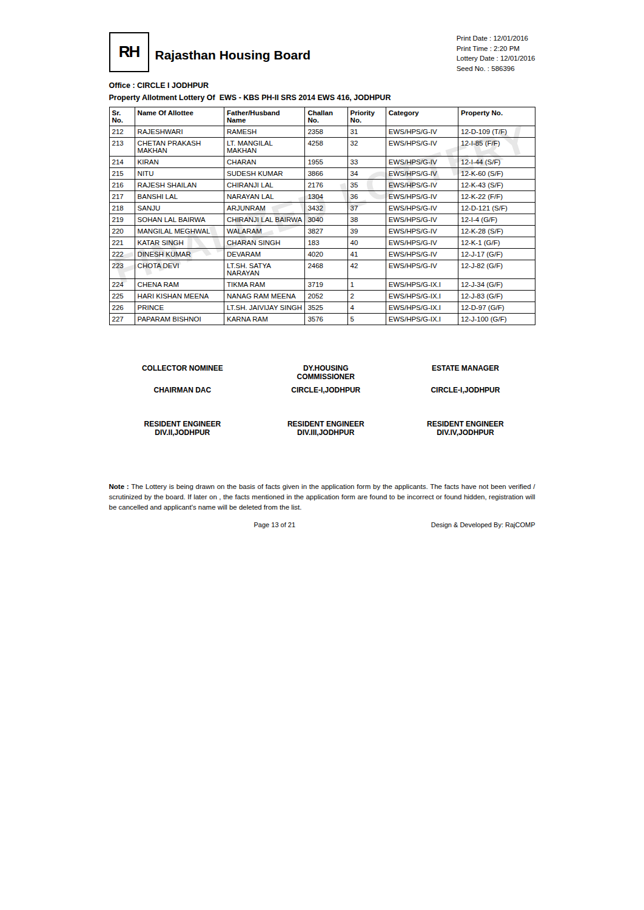RH
Rajasthan Housing Board
Print Date : 12/01/2016
Print Time : 2:20 PM
Lottery Date : 12/01/2016
Seed No. : 586396
Office : CIRCLE I JODHPUR
Property Allotment Lottery Of EWS - KBS PH-II SRS 2014 EWS 416, JODHPUR
FINALIZED LOTTERY
| Sr. No. | Name Of Allottee | Father/Husband Name | Challan No. | Priority No. | Category | Property No. |
| --- | --- | --- | --- | --- | --- | --- |
| 212 | RAJESHWARI | RAMESH | 2358 | 31 | EWS/HPS/G-IV | 12-D-109 (T/F) |
| 213 | CHETAN PRAKASH MAKHAN | LT. MANGILAL MAKHAN | 4258 | 32 | EWS/HPS/G-IV | 12-I-85 (F/F) |
| 214 | KIRAN | CHARAN | 1955 | 33 | EWS/HPS/G-IV | 12-I-44 (S/F) |
| 215 | NITU | SUDESH KUMAR | 3866 | 34 | EWS/HPS/G-IV | 12-K-60 (S/F) |
| 216 | RAJESH SHAILAN | CHIRANJI LAL | 2176 | 35 | EWS/HPS/G-IV | 12-K-43 (S/F) |
| 217 | BANSHI LAL | NARAYAN LAL | 1304 | 36 | EWS/HPS/G-IV | 12-K-22 (F/F) |
| 218 | SANJU | ARJUNRAM | 3432 | 37 | EWS/HPS/G-IV | 12-D-121 (S/F) |
| 219 | SOHAN LAL BAIRWA | CHIRANJI LAL BAIRWA | 3040 | 38 | EWS/HPS/G-IV | 12-I-4 (G/F) |
| 220 | MANGILAL MEGHWAL | WALARAM | 3827 | 39 | EWS/HPS/G-IV | 12-K-28 (S/F) |
| 221 | KATAR SINGH | CHARAN SINGH | 183 | 40 | EWS/HPS/G-IV | 12-K-1 (G/F) |
| 222 | DINESH KUMAR | DEVARAM | 4020 | 41 | EWS/HPS/G-IV | 12-J-17 (G/F) |
| 223 | CHOTA DEVI | LT.SH. SATYA NARAYAN | 2468 | 42 | EWS/HPS/G-IV | 12-J-82 (G/F) |
| 224 | CHENA RAM | TIKMA RAM | 3719 | 1 | EWS/HPS/G-IX.I | 12-J-34 (G/F) |
| 225 | HARI KISHAN MEENA | NANAG RAM MEENA | 2052 | 2 | EWS/HPS/G-IX.I | 12-J-83 (G/F) |
| 226 | PRINCE | LT.SH. JAIVIJAY SINGH | 3525 | 4 | EWS/HPS/G-IX.I | 12-D-97 (G/F) |
| 227 | PAPARAM BISHNOI | KARNA RAM | 3576 | 5 | EWS/HPS/G-IX.I | 12-J-100 (G/F) |
| COLLECTOR NOMINEE | DY.HOUSING COMMISSIONER | ESTATE MANAGER |
| CHAIRMAN DAC | CIRCLE-I,JODHPUR | CIRCLE-I,JODHPUR |
| RESIDENT ENGINEER DIV.II,JODHPUR | RESIDENT ENGINEER DIV.III,JODHPUR | RESIDENT ENGINEER DIV.IV,JODHPUR |
Note : The Lottery is being drawn on the basis of facts given in the application form by the applicants. The facts have not been verified / scrutinized by the board. If later on , the facts mentioned in the application form are found to be incorrect or found hidden, registration will be cancelled and applicant's name will be deleted from the list.
Page 13 of 21
Design & Developed By: RajCOMP